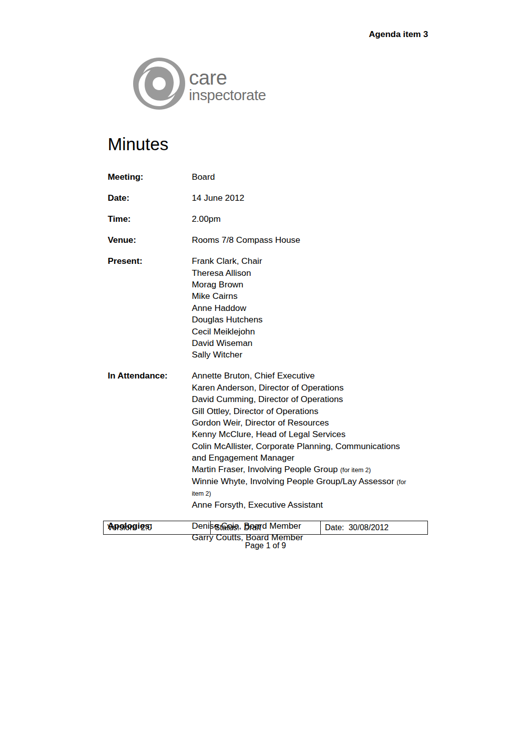Agenda item 3
care inspectorate
Minutes
| Meeting: | Board |
| Date: | 14 June 2012 |
| Time: | 2.00pm |
| Venue: | Rooms 7/8 Compass House |
| Present: | Frank Clark, Chair Theresa Allison Morag Brown Mike Cairns Anne Haddow Douglas Hutchens Cecil Meiklejohn David Wiseman Sally Witcher |
| In Attendance: | Annette Bruton, Chief Executive Karen Anderson, Director of Operations David Cumming, Director of Operations Gill Ottley, Director of Operations Gordon Weir, Director of Resources Kenny McClure, Head of Legal Services Colin McAllister, Corporate Planning, Communications and Engagement Manager Martin Fraser, Involving People Group (for item 2) Winnie Whyte, Involving People Group/Lay Assessor (for item 2) Anne Forsyth, Executive Assistant |
| Apologies: | Denise Coia, Board Member Garry Coutts, Board Member |
| Version: 2.0 | Status: Draft | Date: 30/08/2012 |
Page 1 of 9